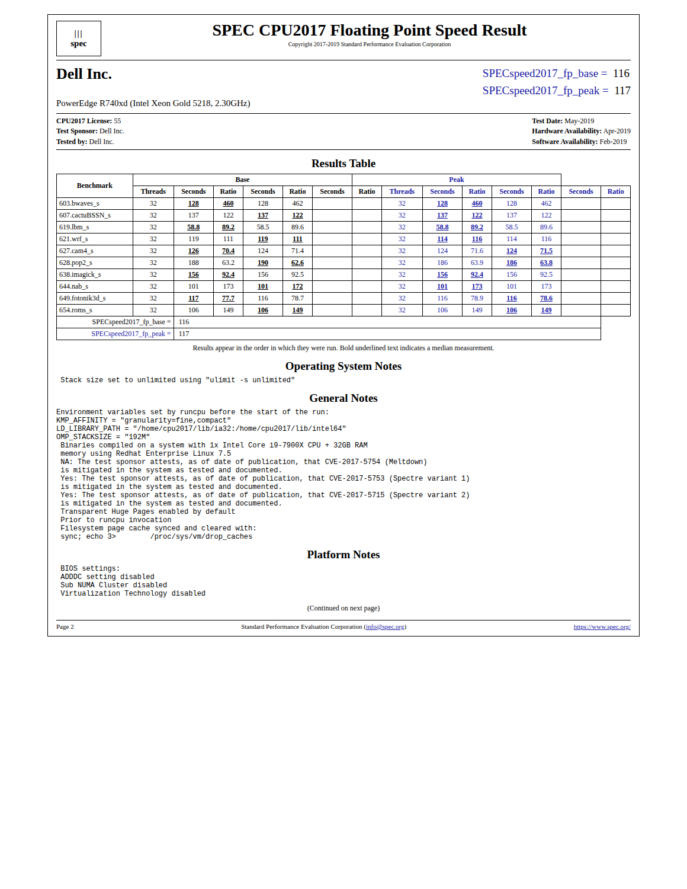|||
spec
SPEC CPU2017 Floating Point Speed Result
Copyright 2017-2019 Standard Performance Evaluation Corporation
Dell Inc.
PowerEdge R740xd (Intel Xeon Gold 5218, 2.30GHz)
SPECspeed2017_fp_base = 116
SPECspeed2017_fp_peak = 117
CPU2017 License: 55
Test Sponsor: Dell Inc.
Tested by: Dell Inc.
Test Date: May-2019
Hardware Availability: Apr-2019
Software Availability: Feb-2019
Results Table
| Benchmark | Base | Peak |
| --- | --- | --- |
| Threads | Seconds | Ratio | Seconds | Ratio | Seconds | Ratio | Threads | Seconds | Ratio | Seconds | Ratio | Seconds | Ratio |
| 603.bwaves_s | 32 | 128 | 460 | 128 | 462 | | | 32 | 128 | 460 | 128 | 462 | | |
| 607.cactuBSSN_s | 32 | 137 | 122 | 137 | 122 | | | 32 | 137 | 122 | 137 | 122 | | |
| 619.lbm_s | 32 | 58.8 | 89.2 | 58.5 | 89.6 | | | 32 | 58.8 | 89.2 | 58.5 | 89.6 | | |
| 621.wrf_s | 32 | 119 | 111 | 119 | 111 | | | 32 | 114 | 116 | 114 | 116 | | |
| 627.cam4_s | 32 | 126 | 70.4 | 124 | 71.4 | | | 32 | 124 | 71.6 | 124 | 71.5 | | |
| 628.pop2_s | 32 | 188 | 63.2 | 190 | 62.6 | | | 32 | 186 | 63.9 | 186 | 63.8 | | |
| 638.imagick_s | 32 | 156 | 92.4 | 156 | 92.5 | | | 32 | 156 | 92.4 | 156 | 92.5 | | |
| 644.nab_s | 32 | 101 | 173 | 101 | 172 | | | 32 | 101 | 173 | 101 | 173 | | |
| 649.fotonik3d_s | 32 | 117 | 77.7 | 116 | 78.7 | | | 32 | 116 | 78.9 | 116 | 78.6 | | |
| 654.roms_s | 32 | 106 | 149 | 106 | 149 | | | 32 | 106 | 149 | 106 | 149 | | |
| SPECspeed2017_fp_base = | 116 |
| SPECspeed2017_fp_peak = | 117 |
Results appear in the order in which they were run. Bold underlined text indicates a median measurement.
Operating System Notes
 Stack size set to unlimited using "ulimit -s unlimited"
General Notes
Environment variables set by runcpu before the start of the run:
KMP_AFFINITY = "granularity=fine,compact"
LD_LIBRARY_PATH = "/home/cpu2017/lib/ia32:/home/cpu2017/lib/intel64"
OMP_STACKSIZE = "192M"
 Binaries compiled on a system with 1x Intel Core i9-7900X CPU + 32GB RAM
 memory using Redhat Enterprise Linux 7.5
 NA: The test sponsor attests, as of date of publication, that CVE-2017-5754 (Meltdown)
 is mitigated in the system as tested and documented.
 Yes: The test sponsor attests, as of date of publication, that CVE-2017-5753 (Spectre variant 1)
 is mitigated in the system as tested and documented.
 Yes: The test sponsor attests, as of date of publication, that CVE-2017-5715 (Spectre variant 2)
 is mitigated in the system as tested and documented.
 Transparent Huge Pages enabled by default
 Prior to runcpu invocation
 Filesystem page cache synced and cleared with:
 sync; echo 3>        /proc/sys/vm/drop_caches
Platform Notes
 BIOS settings:
 ADDDC setting disabled
 Sub NUMA Cluster disabled
 Virtualization Technology disabled
(Continued on next page)
Page 2
Standard Performance Evaluation Corporation (info@spec.org)
https://www.spec.org/